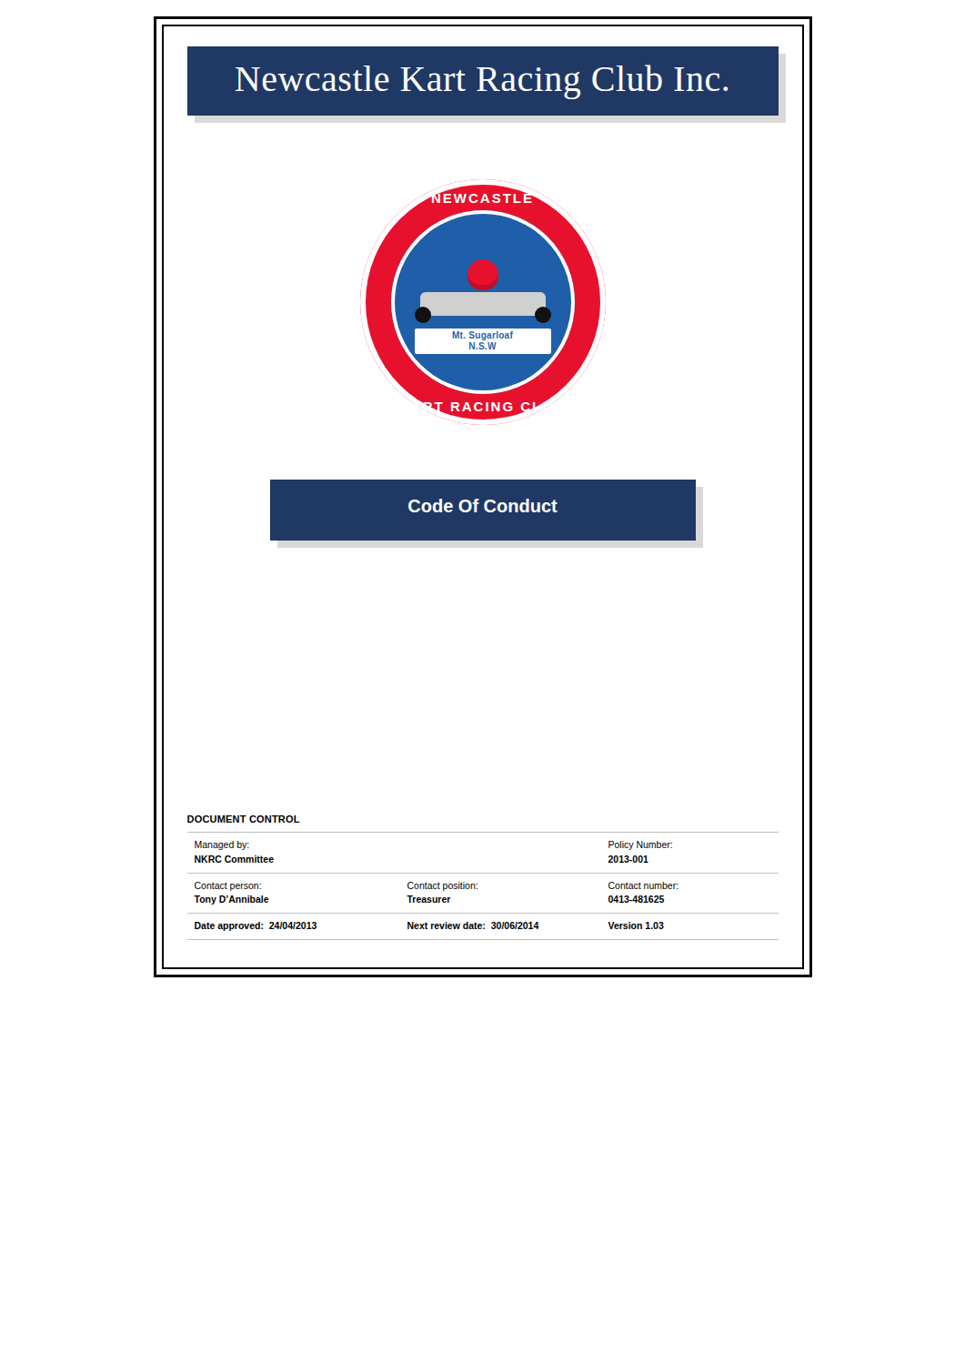Newcastle Kart Racing Club Inc.
NEWCASTLE
Mt. Sugarloaf
N.S.W
KART RACING CLUB
Code Of Conduct
DOCUMENT CONTROL
| Managed by: NKRC Committee | | Policy Number: 2013-001 |
| Contact person: Tony D’Annibale | Contact position: Treasurer | Contact number: 0413-481625 |
| Date approved: 24/04/2013 | Next review date: 30/06/2014 | Version 1.03 |